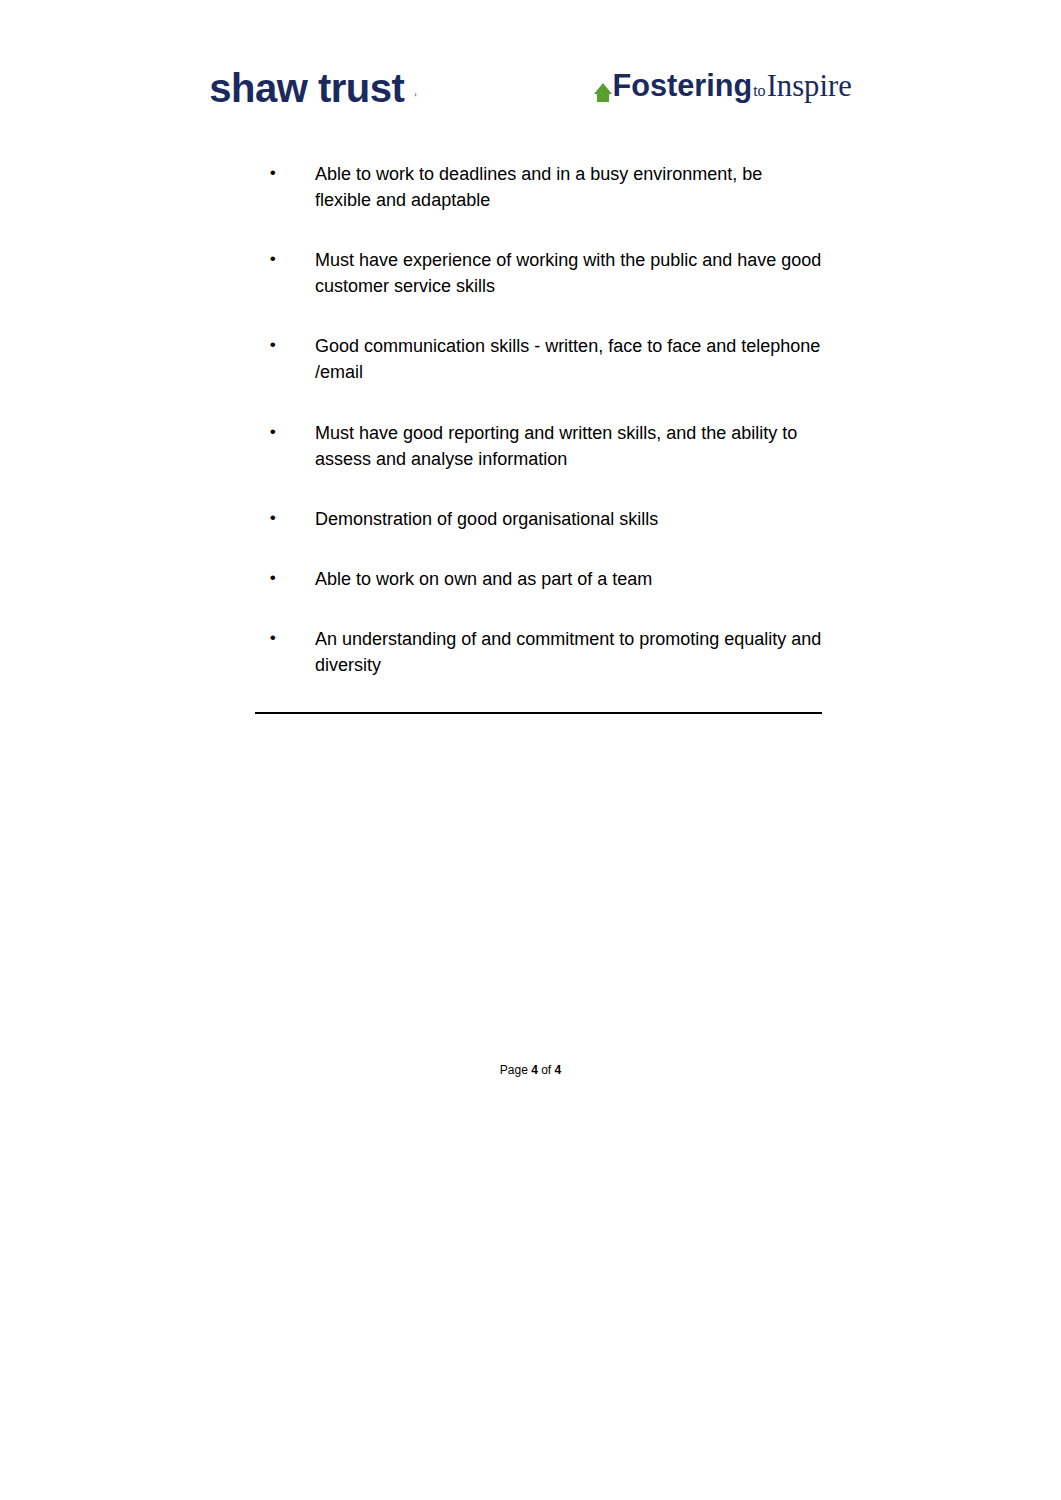shaw trust ‘
Fostering to Inspire
Able to work to deadlines and in a busy environment, be flexible and adaptable
Must have experience of working with the public and have good customer service skills
Good communication skills - written, face to face and telephone /email
Must have good reporting and written skills, and the ability to assess and analyse information
Demonstration of good organisational skills
Able to work on own and as part of a team
An understanding of and commitment to promoting equality and diversity
Page 4 of 4